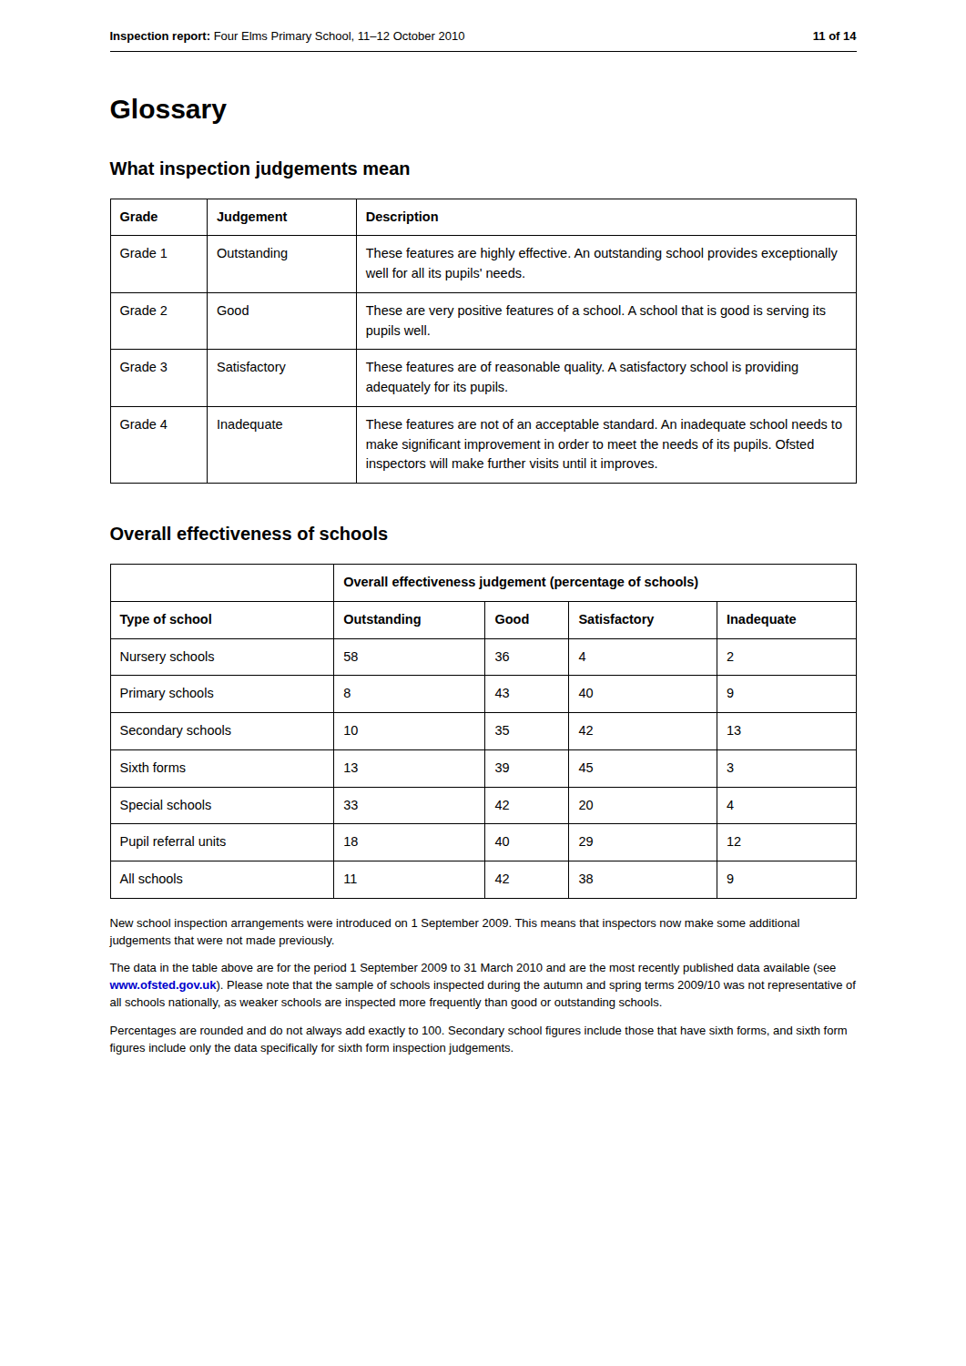Inspection report: Four Elms Primary School, 11–12 October 2010
11 of 14
Glossary
What inspection judgements mean
| Grade | Judgement | Description |
| --- | --- | --- |
| Grade 1 | Outstanding | These features are highly effective. An outstanding school provides exceptionally well for all its pupils' needs. |
| Grade 2 | Good | These are very positive features of a school. A school that is good is serving its pupils well. |
| Grade 3 | Satisfactory | These features are of reasonable quality. A satisfactory school is providing adequately for its pupils. |
| Grade 4 | Inadequate | These features are not of an acceptable standard. An inadequate school needs to make significant improvement in order to meet the needs of its pupils. Ofsted inspectors will make further visits until it improves. |
Overall effectiveness of schools
| | Overall effectiveness judgement (percentage of schools) |
| --- | --- |
| Type of school | Outstanding | Good | Satisfactory | Inadequate |
| Nursery schools | 58 | 36 | 4 | 2 |
| Primary schools | 8 | 43 | 40 | 9 |
| Secondary schools | 10 | 35 | 42 | 13 |
| Sixth forms | 13 | 39 | 45 | 3 |
| Special schools | 33 | 42 | 20 | 4 |
| Pupil referral units | 18 | 40 | 29 | 12 |
| All schools | 11 | 42 | 38 | 9 |
New school inspection arrangements were introduced on 1 September 2009. This means that inspectors now make some additional judgements that were not made previously.
The data in the table above are for the period 1 September 2009 to 31 March 2010 and are the most recently published data available (see www.ofsted.gov.uk). Please note that the sample of schools inspected during the autumn and spring terms 2009/10 was not representative of all schools nationally, as weaker schools are inspected more frequently than good or outstanding schools.
Percentages are rounded and do not always add exactly to 100. Secondary school figures include those that have sixth forms, and sixth form figures include only the data specifically for sixth form inspection judgements.